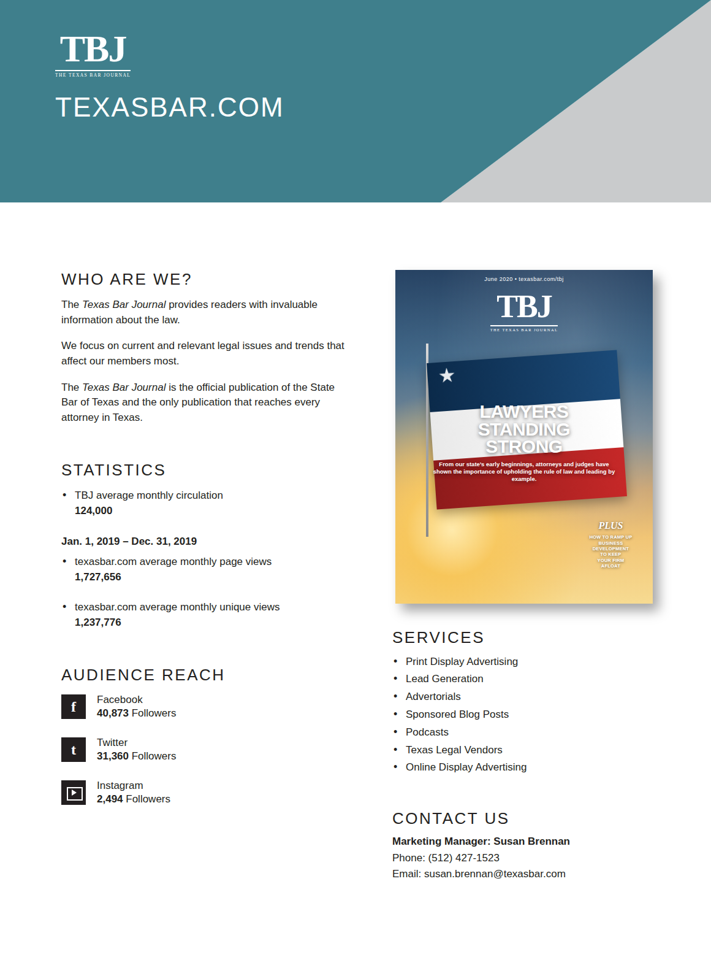TBJ The Texas Bar Journal
TEXASBAR.COM
Who are we?
The Texas Bar Journal provides readers with invaluable information about the law.
We focus on current and relevant legal issues and trends that affect our members most.
The Texas Bar Journal is the official publication of the State Bar of Texas and the only publication that reaches every attorney in Texas.
Statistics
TBJ average monthly circulation 124,000
Jan. 1, 2019 – Dec. 31, 2019
texasbar.com average monthly page views 1,727,656
texasbar.com average monthly unique views 1,237,776
Audience Reach
f Facebook
40,873 Followers
t Twitter
31,360 Followers
IG Instagram
2,494 Followers
June 2020 • texasbar.com/tbj
TBJ The Texas Bar Journal
LAWYERS
STANDING
STRONG
From our state’s early beginnings, attorneys and judges have shown the importance of upholding the rule of law and leading by example.
PLUS
HOW TO RAMP UP
BUSINESS
DEVELOPMENT
TO KEEP
YOUR FIRM
AFLOAT
Services
Print Display Advertising
Lead Generation
Advertorials
Sponsored Blog Posts
Podcasts
Texas Legal Vendors
Online Display Advertising
Contact Us
Marketing Manager: Susan Brennan
Phone: (512) 427-1523
Email: susan.brennan@texasbar.com